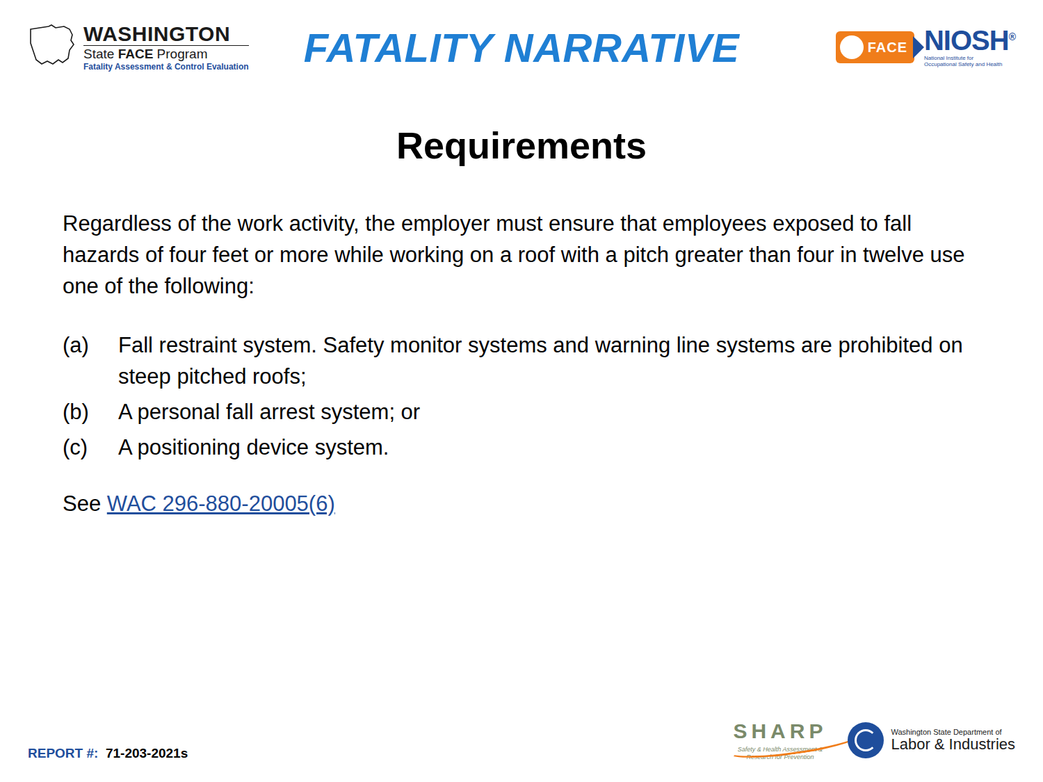WASHINGTON
State FACE Program
Fatality Assessment & Control Evaluation
FATALITY NARRATIVE
FACE
NIOSH®
National Institute for
Occupational Safety and Health
Requirements
Regardless of the work activity, the employer must ensure that employees exposed to fall hazards of four feet or more while working on a roof with a pitch greater than four in twelve use one of the following:
(a) Fall restraint system. Safety monitor systems and warning line systems are prohibited on steep pitched roofs;
(b) A personal fall arrest system; or
(c) A positioning device system.
See WAC 296-880-20005(6)
REPORT #: 71-203-2021s
SHARP
Safety & Health Assessment &
Research for Prevention
Washington State Department of
Labor & Industries